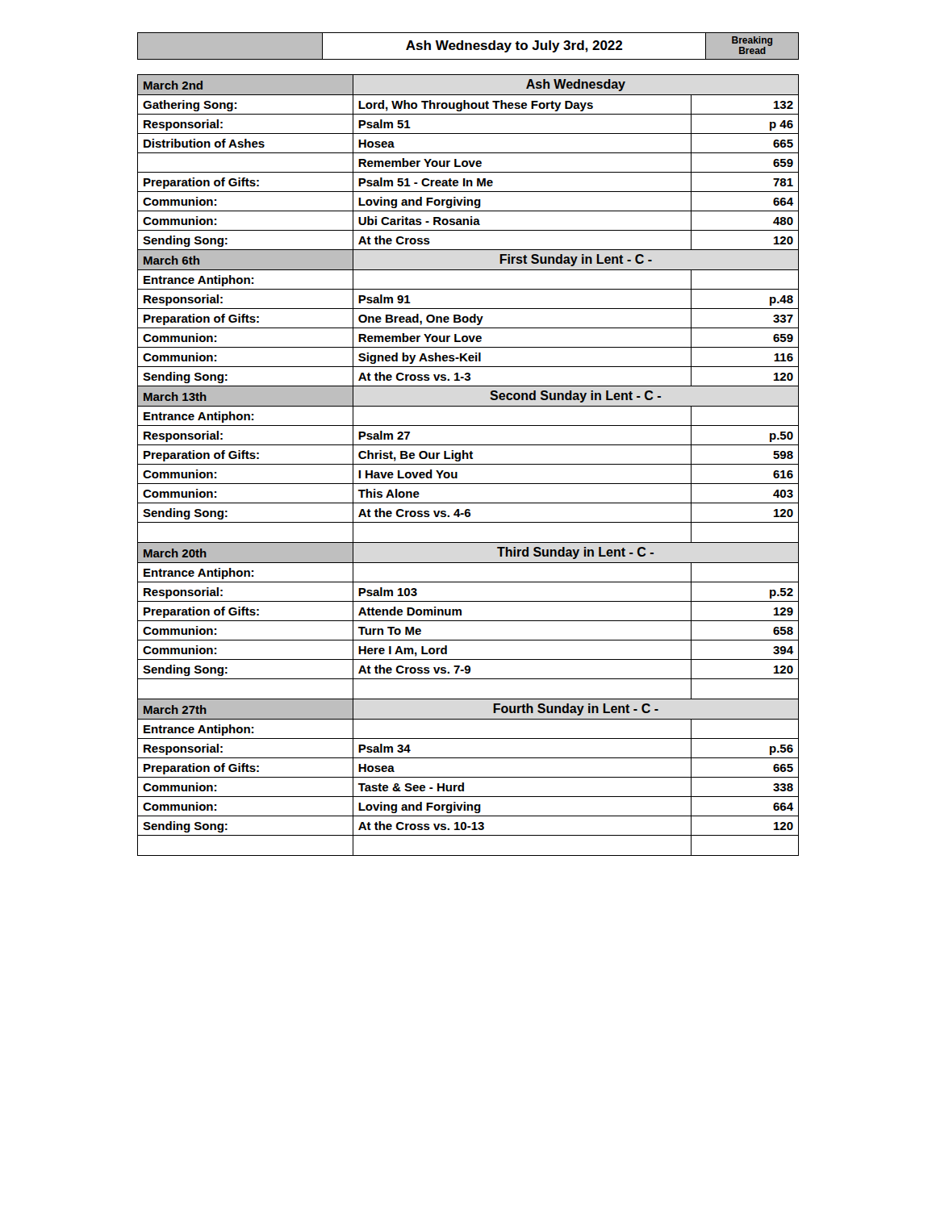| | Ash Wednesday to July 3rd, 2022 | Breaking Bread |
| March 2nd | Ash Wednesday |
| Gathering Song: | Lord, Who Throughout These Forty Days | 132 |
| Responsorial: | Psalm 51 | p 46 |
| Distribution of Ashes | Hosea | 665 |
| | Remember Your Love | 659 |
| Preparation of Gifts: | Psalm 51 - Create In Me | 781 |
| Communion: | Loving and Forgiving | 664 |
| Communion: | Ubi Caritas - Rosania | 480 |
| Sending Song: | At the Cross | 120 |
| March 6th | First Sunday in Lent - C - |
| Entrance Antiphon: | | |
| Responsorial: | Psalm 91 | p.48 |
| Preparation of Gifts: | One Bread, One Body | 337 |
| Communion: | Remember Your Love | 659 |
| Communion: | Signed by Ashes-Keil | 116 |
| Sending Song: | At the Cross vs. 1-3 | 120 |
| March 13th | Second Sunday in Lent - C - |
| Entrance Antiphon: | | |
| Responsorial: | Psalm 27 | p.50 |
| Preparation of Gifts: | Christ, Be Our Light | 598 |
| Communion: | I Have Loved You | 616 |
| Communion: | This Alone | 403 |
| Sending Song: | At the Cross vs. 4-6 | 120 |
| March 20th | Third Sunday in Lent - C - |
| Entrance Antiphon: | | |
| Responsorial: | Psalm 103 | p.52 |
| Preparation of Gifts: | Attende Dominum | 129 |
| Communion: | Turn To Me | 658 |
| Communion: | Here I Am, Lord | 394 |
| Sending Song: | At the Cross vs. 7-9 | 120 |
| March 27th | Fourth Sunday in Lent - C - |
| Entrance Antiphon: | | |
| Responsorial: | Psalm 34 | p.56 |
| Preparation of Gifts: | Hosea | 665 |
| Communion: | Taste & See - Hurd | 338 |
| Communion: | Loving and Forgiving | 664 |
| Sending Song: | At the Cross vs. 10-13 | 120 |